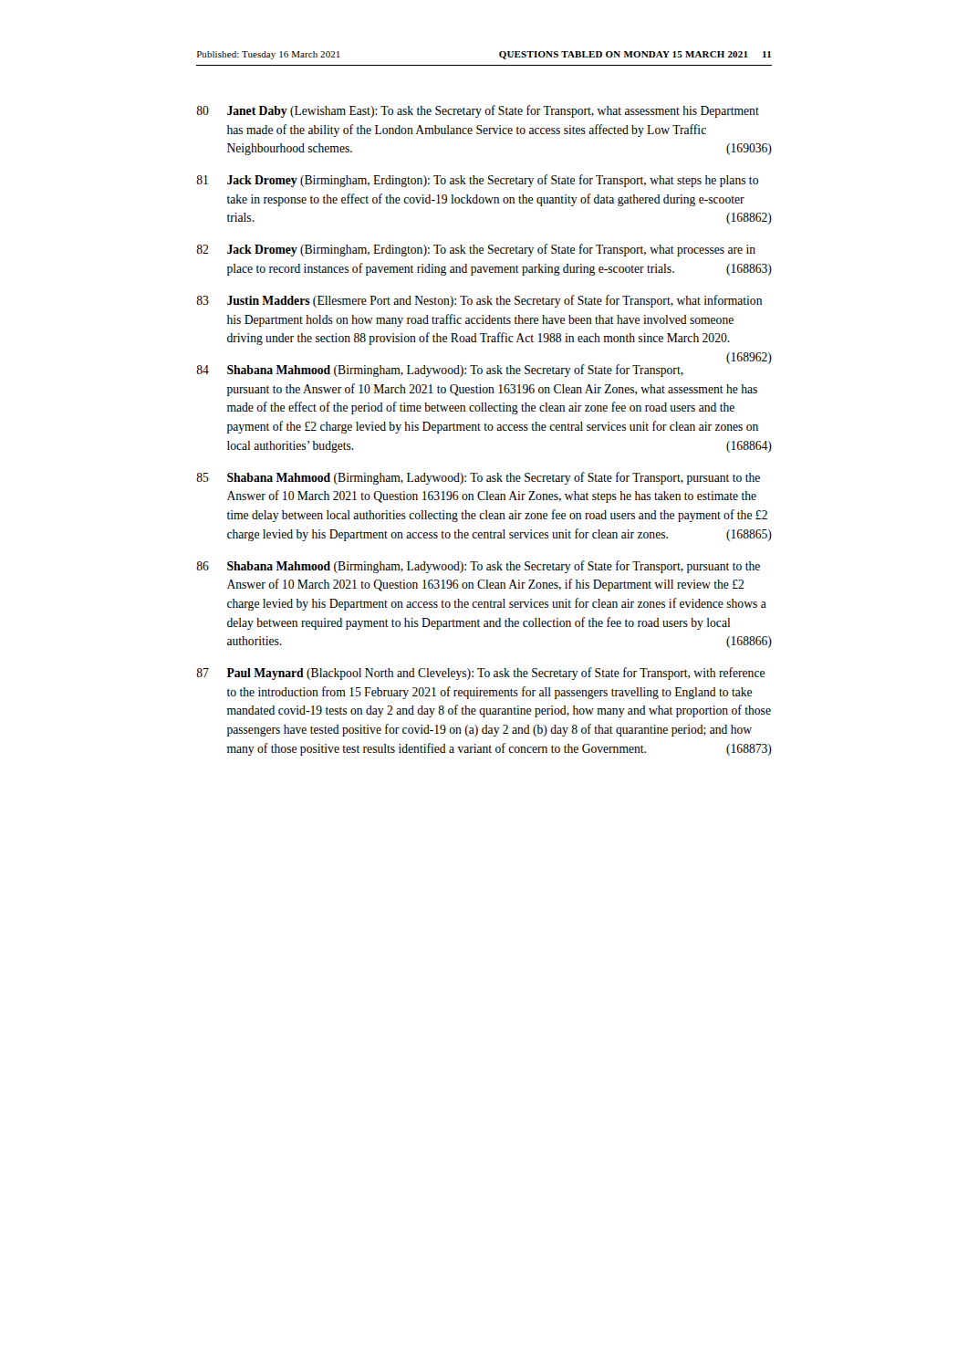Published: Tuesday 16 March 2021
Questions tabled on Monday 15 March 2021 11
80 Janet Daby (Lewisham East): To ask the Secretary of State for Transport, what assessment his Department has made of the ability of the London Ambulance Service to access sites affected by Low Traffic Neighbourhood schemes.(169036)
81 Jack Dromey (Birmingham, Erdington): To ask the Secretary of State for Transport, what steps he plans to take in response to the effect of the covid-19 lockdown on the quantity of data gathered during e-scooter trials.(168862)
82 Jack Dromey (Birmingham, Erdington): To ask the Secretary of State for Transport, what processes are in place to record instances of pavement riding and pavement parking during e-scooter trials.(168863)
83 Justin Madders (Ellesmere Port and Neston): To ask the Secretary of State for Transport, what information his Department holds on how many road traffic accidents there have been that have involved someone driving under the section 88 provision of the Road Traffic Act 1988 in each month since March 2020.(168962)
84 Shabana Mahmood (Birmingham, Ladywood): To ask the Secretary of State for Transport, pursuant to the Answer of 10 March 2021 to Question 163196 on Clean Air Zones, what assessment he has made of the effect of the period of time between collecting the clean air zone fee on road users and the payment of the £2 charge levied by his Department to access the central services unit for clean air zones on local authorities’ budgets.(168864)
85 Shabana Mahmood (Birmingham, Ladywood): To ask the Secretary of State for Transport, pursuant to the Answer of 10 March 2021 to Question 163196 on Clean Air Zones, what steps he has taken to estimate the time delay between local authorities collecting the clean air zone fee on road users and the payment of the £2 charge levied by his Department on access to the central services unit for clean air zones.(168865)
86 Shabana Mahmood (Birmingham, Ladywood): To ask the Secretary of State for Transport, pursuant to the Answer of 10 March 2021 to Question 163196 on Clean Air Zones, if his Department will review the £2 charge levied by his Department on access to the central services unit for clean air zones if evidence shows a delay between required payment to his Department and the collection of the fee to road users by local authorities.(168866)
87 Paul Maynard (Blackpool North and Cleveleys): To ask the Secretary of State for Transport, with reference to the introduction from 15 February 2021 of requirements for all passengers travelling to England to take mandated covid-19 tests on day 2 and day 8 of the quarantine period, how many and what proportion of those passengers have tested positive for covid-19 on (a) day 2 and (b) day 8 of that quarantine period; and how many of those positive test results identified a variant of concern to the Government.(168873)